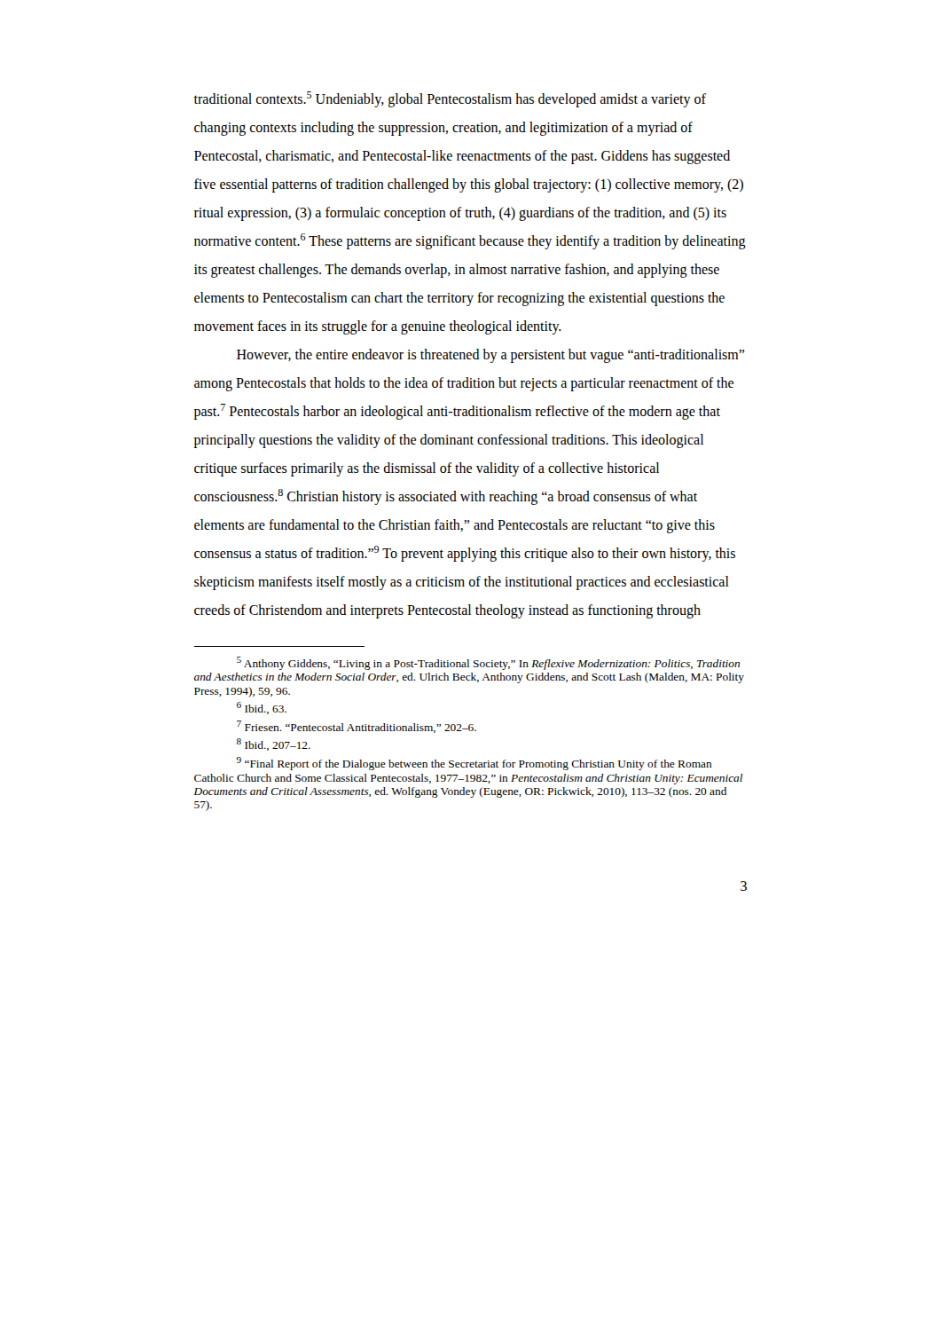traditional contexts.5 Undeniably, global Pentecostalism has developed amidst a variety of changing contexts including the suppression, creation, and legitimization of a myriad of Pentecostal, charismatic, and Pentecostal-like reenactments of the past. Giddens has suggested five essential patterns of tradition challenged by this global trajectory: (1) collective memory, (2) ritual expression, (3) a formulaic conception of truth, (4) guardians of the tradition, and (5) its normative content.6 These patterns are significant because they identify a tradition by delineating its greatest challenges. The demands overlap, in almost narrative fashion, and applying these elements to Pentecostalism can chart the territory for recognizing the existential questions the movement faces in its struggle for a genuine theological identity.
However, the entire endeavor is threatened by a persistent but vague “anti-traditionalism” among Pentecostals that holds to the idea of tradition but rejects a particular reenactment of the past.7 Pentecostals harbor an ideological anti-traditionalism reflective of the modern age that principally questions the validity of the dominant confessional traditions. This ideological critique surfaces primarily as the dismissal of the validity of a collective historical consciousness.8 Christian history is associated with reaching “a broad consensus of what elements are fundamental to the Christian faith,” and Pentecostals are reluctant “to give this consensus a status of tradition.”9 To prevent applying this critique also to their own history, this skepticism manifests itself mostly as a criticism of the institutional practices and ecclesiastical creeds of Christendom and interprets Pentecostal theology instead as functioning through
5 Anthony Giddens, “Living in a Post-Traditional Society,” In Reflexive Modernization: Politics, Tradition and Aesthetics in the Modern Social Order, ed. Ulrich Beck, Anthony Giddens, and Scott Lash (Malden, MA: Polity Press, 1994), 59, 96.
6 Ibid., 63.
7 Friesen. “Pentecostal Antitraditionalism,” 202–6.
8 Ibid., 207–12.
9 “Final Report of the Dialogue between the Secretariat for Promoting Christian Unity of the Roman Catholic Church and Some Classical Pentecostals, 1977–1982,” in Pentecostalism and Christian Unity: Ecumenical Documents and Critical Assessments, ed. Wolfgang Vondey (Eugene, OR: Pickwick, 2010), 113–32 (nos. 20 and 57).
3